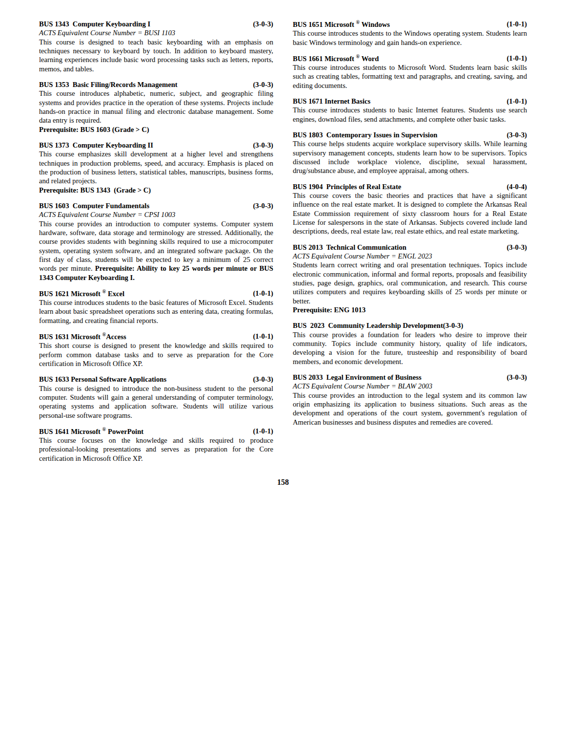BUS 1343 Computer Keyboarding I (3-0-3)
ACTS Equivalent Course Number = BUSI 1103
This course is designed to teach basic keyboarding with an emphasis on techniques necessary to keyboard by touch. In addition to keyboard mastery, learning experiences include basic word processing tasks such as letters, reports, memos, and tables.
BUS 1353 Basic Filing/Records Management (3-0-3)
This course introduces alphabetic, numeric, subject, and geographic filing systems and provides practice in the operation of these systems. Projects include hands-on practice in manual filing and electronic database management. Some data entry is required.
Prerequisite: BUS 1603 (Grade > C)
BUS 1373 Computer Keyboarding II (3-0-3)
This course emphasizes skill development at a higher level and strengthens techniques in production problems, speed, and accuracy. Emphasis is placed on the production of business letters, statistical tables, manuscripts, business forms, and related projects.
Prerequisite: BUS 1343 (Grade > C)
BUS 1603 Computer Fundamentals (3-0-3)
ACTS Equivalent Course Number = CPSI 1003
This course provides an introduction to computer systems. Computer system hardware, software, data storage and terminology are stressed. Additionally, the course provides students with beginning skills required to use a microcomputer system, operating system software, and an integrated software package. On the first day of class, students will be expected to key a minimum of 25 correct words per minute. Prerequisite: Ability to key 25 words per minute or BUS 1343 Computer Keyboarding I.
BUS 1621 Microsoft ® Excel (1-0-1)
This course introduces students to the basic features of Microsoft Excel. Students learn about basic spreadsheet operations such as entering data, creating formulas, formatting, and creating financial reports.
BUS 1631 Microsoft ®Access (1-0-1)
This short course is designed to present the knowledge and skills required to perform common database tasks and to serve as preparation for the Core certification in Microsoft Office XP.
BUS 1633 Personal Software Applications (3-0-3)
This course is designed to introduce the non-business student to the personal computer. Students will gain a general understanding of computer terminology, operating systems and application software. Students will utilize various personal-use software programs.
BUS 1641 Microsoft ® PowerPoint (1-0-1)
This course focuses on the knowledge and skills required to produce professional-looking presentations and serves as preparation for the Core certification in Microsoft Office XP.
BUS 1651 Microsoft ® Windows (1-0-1)
This course introduces students to the Windows operating system. Students learn basic Windows terminology and gain hands-on experience.
BUS 1661 Microsoft ® Word (1-0-1)
This course introduces students to Microsoft Word. Students learn basic skills such as creating tables, formatting text and paragraphs, and creating, saving, and editing documents.
BUS 1671 Internet Basics (1-0-1)
This course introduces students to basic Internet features. Students use search engines, download files, send attachments, and complete other basic tasks.
BUS 1803 Contemporary Issues in Supervision (3-0-3)
This course helps students acquire workplace supervisory skills. While learning supervisory management concepts, students learn how to be supervisors. Topics discussed include workplace violence, discipline, sexual harassment, drug/substance abuse, and employee appraisal, among others.
BUS 1904 Principles of Real Estate (4-0-4)
This course covers the basic theories and practices that have a significant influence on the real estate market. It is designed to complete the Arkansas Real Estate Commission requirement of sixty classroom hours for a Real Estate License for salespersons in the state of Arkansas. Subjects covered include land descriptions, deeds, real estate law, real estate ethics, and real estate marketing.
BUS 2013 Technical Communication (3-0-3)
ACTS Equivalent Course Number = ENGL 2023
Students learn correct writing and oral presentation techniques. Topics include electronic communication, informal and formal reports, proposals and feasibility studies, page design, graphics, oral communication, and research. This course utilizes computers and requires keyboarding skills of 25 words per minute or better.
Prerequisite: ENG 1013
BUS 2023 Community Leadership Development(3-0-3)
This course provides a foundation for leaders who desire to improve their community. Topics include community history, quality of life indicators, developing a vision for the future, trusteeship and responsibility of board members, and economic development.
BUS 2033 Legal Environment of Business (3-0-3)
ACTS Equivalent Course Number = BLAW 2003
This course provides an introduction to the legal system and its common law origin emphasizing its application to business situations. Such areas as the development and operations of the court system, government's regulation of American businesses and business disputes and remedies are covered.
158